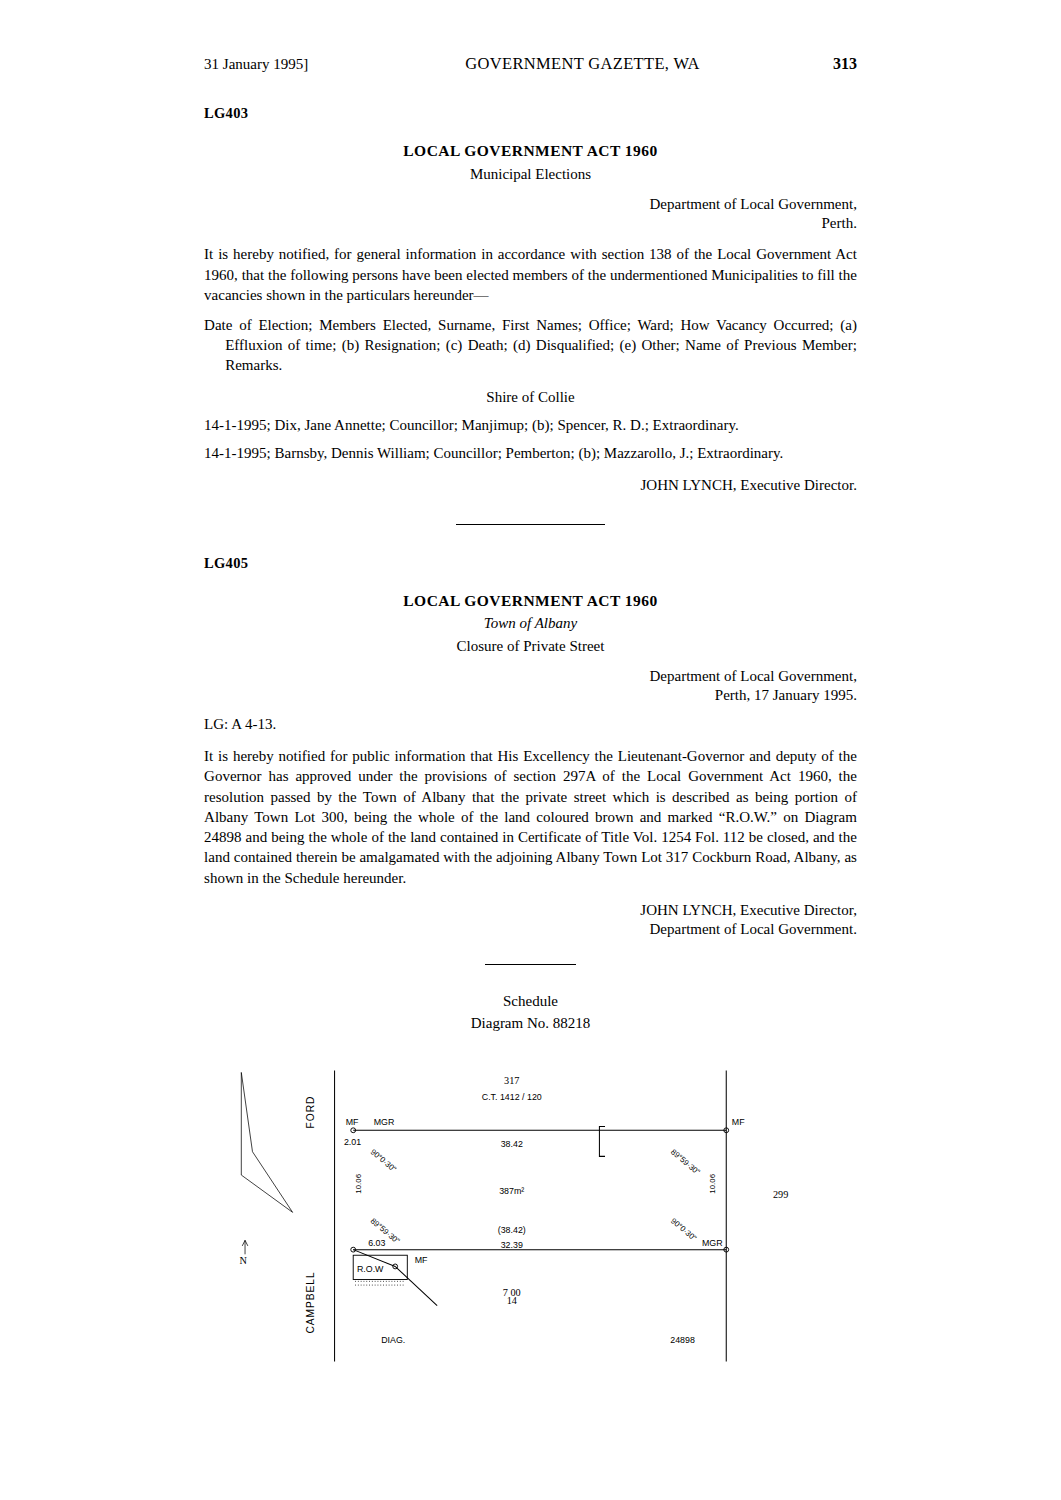31 January 1995]
GOVERNMENT GAZETTE, WA
313
LG403
LOCAL GOVERNMENT ACT 1960
Municipal Elections
Department of Local Government,
Perth.
It is hereby notified, for general information in accordance with section 138 of the Local Government Act 1960, that the following persons have been elected members of the undermentioned Municipalities to fill the vacancies shown in the particulars hereunder—
Date of Election; Members Elected, Surname, First Names; Office; Ward; How Vacancy Occurred; (a) Effluxion of time; (b) Resignation; (c) Death; (d) Disqualified; (e) Other; Name of Previous Member; Remarks.
Shire of Collie
14-1-1995; Dix, Jane Annette; Councillor; Manjimup; (b); Spencer, R. D.; Extraordinary.
14-1-1995; Barnsby, Dennis William; Councillor; Pemberton; (b); Mazzarollo, J.; Extraordinary.
JOHN LYNCH, Executive Director.
LG405
LOCAL GOVERNMENT ACT 1960
Town of Albany
Closure of Private Street
Department of Local Government,
Perth, 17 January 1995.
LG: A 4-13.
It is hereby notified for public information that His Excellency the Lieutenant-Governor and deputy of the Governor has approved under the provisions of section 297A of the Local Government Act 1960, the resolution passed by the Town of Albany that the private street which is described as being portion of Albany Town Lot 300, being the whole of the land coloured brown and marked “R.O.W.” on Diagram 24898 and being the whole of the land contained in Certificate of Title Vol. 1254 Fol. 112 be closed, and the land contained therein be amalgamated with the adjoining Albany Town Lot 317 Cockburn Road, Albany, as shown in the Schedule hereunder.
JOHN LYNCH, Executive Director,
Department of Local Government.
Schedule
Diagram No. 88218
N FORD CAMPBELL 317 C.T. 1412 / 120 MF MGR MF 2.01 90°0·30" 10.06 89°59·30" 38.42 387m² 89°59·30" 10.06 90°0·30" 299 6.03 (38.42) 32.39 R.O.W MF MGR 7 00 14 DIAG. 24898